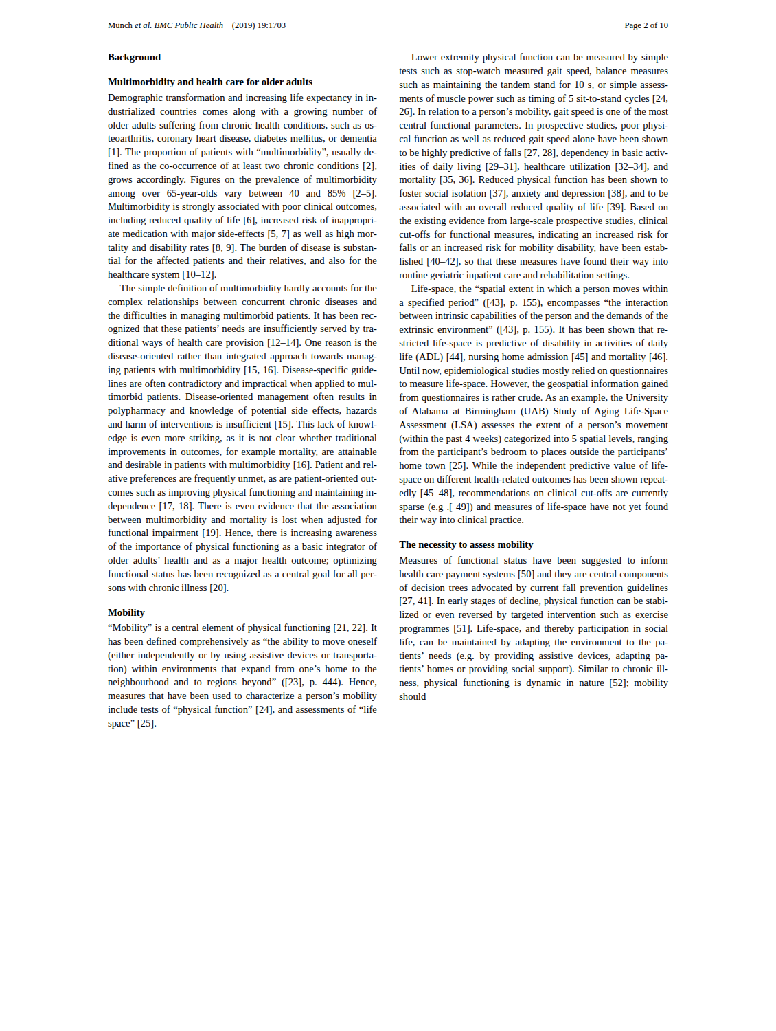Münch et al. BMC Public Health (2019) 19:1703
Page 2 of 10
Background
Multimorbidity and health care for older adults
Demographic transformation and increasing life expectancy in industrialized countries comes along with a growing number of older adults suffering from chronic health conditions, such as osteoarthritis, coronary heart disease, diabetes mellitus, or dementia [1]. The proportion of patients with “multimorbidity”, usually defined as the co-occurrence of at least two chronic conditions [2], grows accordingly. Figures on the prevalence of multimorbidity among over 65-year-olds vary between 40 and 85% [2–5]. Multimorbidity is strongly associated with poor clinical outcomes, including reduced quality of life [6], increased risk of inappropriate medication with major side-effects [5, 7] as well as high mortality and disability rates [8, 9]. The burden of disease is substantial for the affected patients and their relatives, and also for the healthcare system [10–12].
The simple definition of multimorbidity hardly accounts for the complex relationships between concurrent chronic diseases and the difficulties in managing multimorbid patients. It has been recognized that these patients’ needs are insufficiently served by traditional ways of health care provision [12–14]. One reason is the disease-oriented rather than integrated approach towards managing patients with multimorbidity [15, 16]. Disease-specific guidelines are often contradictory and impractical when applied to multimorbid patients. Disease-oriented management often results in polypharmacy and knowledge of potential side effects, hazards and harm of interventions is insufficient [15]. This lack of knowledge is even more striking, as it is not clear whether traditional improvements in outcomes, for example mortality, are attainable and desirable in patients with multimorbidity [16]. Patient and relative preferences are frequently unmet, as are patient-oriented outcomes such as improving physical functioning and maintaining independence [17, 18]. There is even evidence that the association between multimorbidity and mortality is lost when adjusted for functional impairment [19]. Hence, there is increasing awareness of the importance of physical functioning as a basic integrator of older adults’ health and as a major health outcome; optimizing functional status has been recognized as a central goal for all persons with chronic illness [20].
Mobility
“Mobility” is a central element of physical functioning [21, 22]. It has been defined comprehensively as “the ability to move oneself (either independently or by using assistive devices or transportation) within environments that expand from one’s home to the neighbourhood and to regions beyond” ([23], p. 444). Hence, measures that have been used to characterize a person’s mobility include tests of “physical function” [24], and assessments of “life space” [25].
Lower extremity physical function can be measured by simple tests such as stop-watch measured gait speed, balance measures such as maintaining the tandem stand for 10 s, or simple assessments of muscle power such as timing of 5 sit-to-stand cycles [24, 26]. In relation to a person’s mobility, gait speed is one of the most central functional parameters. In prospective studies, poor physical function as well as reduced gait speed alone have been shown to be highly predictive of falls [27, 28], dependency in basic activities of daily living [29–31], healthcare utilization [32–34], and mortality [35, 36]. Reduced physical function has been shown to foster social isolation [37], anxiety and depression [38], and to be associated with an overall reduced quality of life [39]. Based on the existing evidence from large-scale prospective studies, clinical cut-offs for functional measures, indicating an increased risk for falls or an increased risk for mobility disability, have been established [40–42], so that these measures have found their way into routine geriatric inpatient care and rehabilitation settings.
Life-space, the “spatial extent in which a person moves within a specified period” ([43], p. 155), encompasses “the interaction between intrinsic capabilities of the person and the demands of the extrinsic environment” ([43], p. 155). It has been shown that restricted life-space is predictive of disability in activities of daily life (ADL) [44], nursing home admission [45] and mortality [46]. Until now, epidemiological studies mostly relied on questionnaires to measure life-space. However, the geospatial information gained from questionnaires is rather crude. As an example, the University of Alabama at Birmingham (UAB) Study of Aging Life-Space Assessment (LSA) assesses the extent of a person’s movement (within the past 4 weeks) categorized into 5 spatial levels, ranging from the participant’s bedroom to places outside the participants’ home town [25]. While the independent predictive value of life-space on different health-related outcomes has been shown repeatedly [45–48], recommendations on clinical cut-offs are currently sparse (e.g .[ 49]) and measures of life-space have not yet found their way into clinical practice.
The necessity to assess mobility
Measures of functional status have been suggested to inform health care payment systems [50] and they are central components of decision trees advocated by current fall prevention guidelines [27, 41]. In early stages of decline, physical function can be stabilized or even reversed by targeted intervention such as exercise programmes [51]. Life-space, and thereby participation in social life, can be maintained by adapting the environment to the patients’ needs (e.g. by providing assistive devices, adapting patients’ homes or providing social support). Similar to chronic illness, physical functioning is dynamic in nature [52]; mobility should